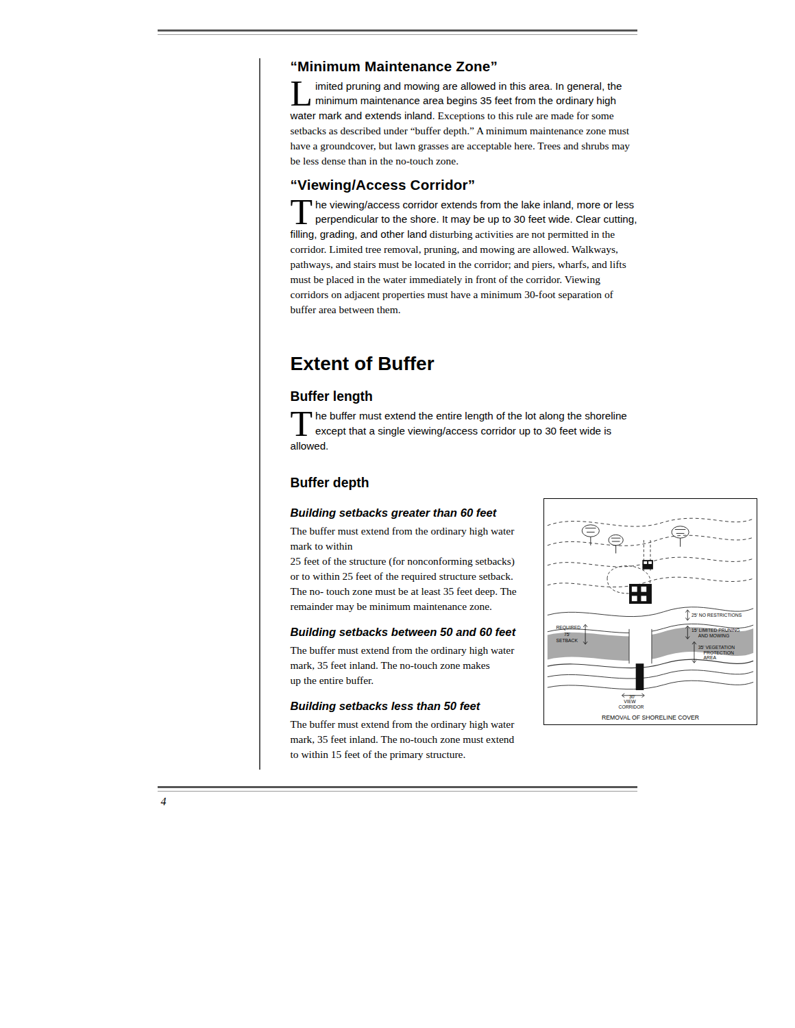“Minimum Maintenance Zone”
L
imited pruning and mowing are allowed in this area. In general, the minimum maintenance area begins 35 feet from the ordinary high water mark and extends inland. Exceptions to this rule are made for some setbacks as described under “buffer depth.” A minimum maintenance zone must have a groundcover, but lawn grasses are acceptable here. Trees and shrubs may be less dense than in the no-touch zone.
“Viewing/Access Corridor”
T
he viewing/access corridor extends from the lake inland, more or less perpendicular to the shore. It may be up to 30 feet wide. Clear cutting, filling, grading, and other land disturbing activities are not permitted in the corridor. Limited tree removal, pruning, and mowing are allowed. Walkways, pathways, and stairs must be located in the corridor; and piers, wharfs, and lifts must be placed in the water immediately in front of the corridor. Viewing corridors on adjacent properties must have a minimum 30-foot separation of buffer area between them.
Extent of Buffer
Buffer length
T
he buffer must extend the entire length of the lot along the shoreline except that a single viewing/access corridor up to 30 feet wide is allowed.
Buffer depth
Building setbacks greater than 60 feet
The buffer must extend from the ordinary high water mark to within
25 feet of the structure (for nonconforming setbacks) or to within 25 feet of the required structure setback. The no- touch zone must be at least 35 feet deep. The remainder may be minimum maintenance zone.
Building setbacks between 50 and 60 feet
The buffer must extend from the ordinary high water mark, 35 feet inland. The no-touch zone makes
up the entire buffer.
Building setbacks less than 50 feet
The buffer must extend from the ordinary high water mark, 35 feet inland. The no-touch zone must extend to within 15 feet of the primary structure.
25' NO RESTRICTIONS 15' LIMITED PRUNING AND MOWING 35' VEGETATION PROTECTION AREA REQUIRED 75' SETBACK 30' VIEW CORRIDOR REMOVAL OF SHORELINE COVER
4